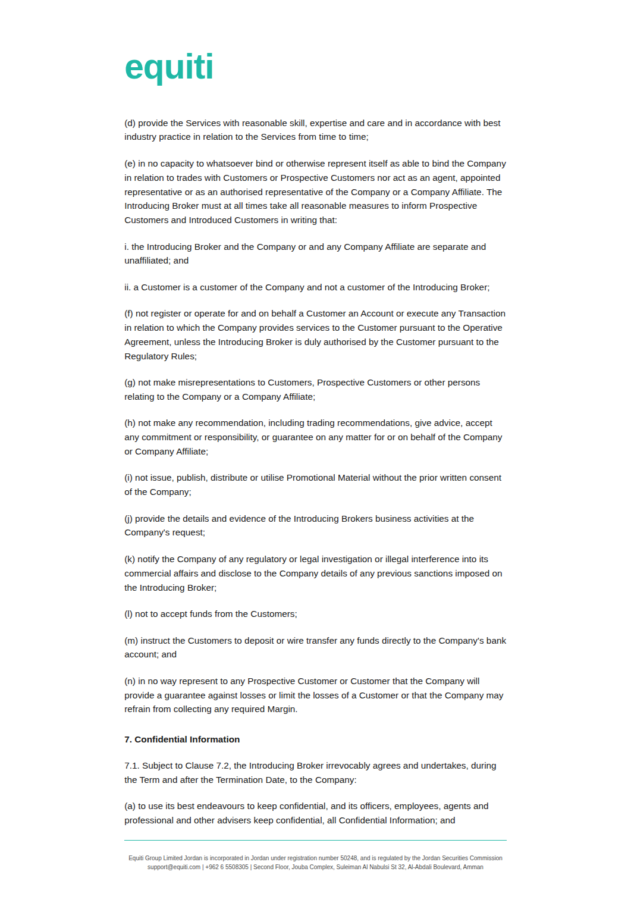equiti
(d) provide the Services with reasonable skill, expertise and care and in accordance with best industry practice in relation to the Services from time to time;
(e) in no capacity to whatsoever bind or otherwise represent itself as able to bind the Company in relation to trades with Customers or Prospective Customers nor act as an agent, appointed representative or as an authorised representative of the Company or a Company Affiliate. The Introducing Broker must at all times take all reasonable measures to inform Prospective Customers and Introduced Customers in writing that:
i. the Introducing Broker and the Company or and any Company Affiliate are separate and unaffiliated; and
ii. a Customer is a customer of the Company and not a customer of the Introducing Broker;
(f) not register or operate for and on behalf a Customer an Account or execute any Transaction in relation to which the Company provides services to the Customer pursuant to the Operative Agreement, unless the Introducing Broker is duly authorised by the Customer pursuant to the Regulatory Rules;
(g) not make misrepresentations to Customers, Prospective Customers or other persons relating to the Company or a Company Affiliate;
(h) not make any recommendation, including trading recommendations, give advice, accept any commitment or responsibility, or guarantee on any matter for or on behalf of the Company or Company Affiliate;
(i) not issue, publish, distribute or utilise Promotional Material without the prior written consent of the Company;
(j) provide the details and evidence of the Introducing Brokers business activities at the Company's request;
(k) notify the Company of any regulatory or legal investigation or illegal interference into its commercial affairs and disclose to the Company details of any previous sanctions imposed on the Introducing Broker;
(l) not to accept funds from the Customers;
(m) instruct the Customers to deposit or wire transfer any funds directly to the Company's bank account; and
(n) in no way represent to any Prospective Customer or Customer that the Company will provide a guarantee against losses or limit the losses of a Customer or that the Company may refrain from collecting any required Margin.
7. Confidential Information
7.1. Subject to Clause 7.2, the Introducing Broker irrevocably agrees and undertakes, during the Term and after the Termination Date, to the Company:
(a) to use its best endeavours to keep confidential, and its officers, employees, agents and professional and other advisers keep confidential, all Confidential Information; and
Equiti Group Limited Jordan is incorporated in Jordan under registration number 50248, and is regulated by the Jordan Securities Commission
support@equiti.com | +962 6 5508305 | Second Floor, Jouba Complex, Suleiman Al Nabulsi St 32, Al-Abdali Boulevard, Amman